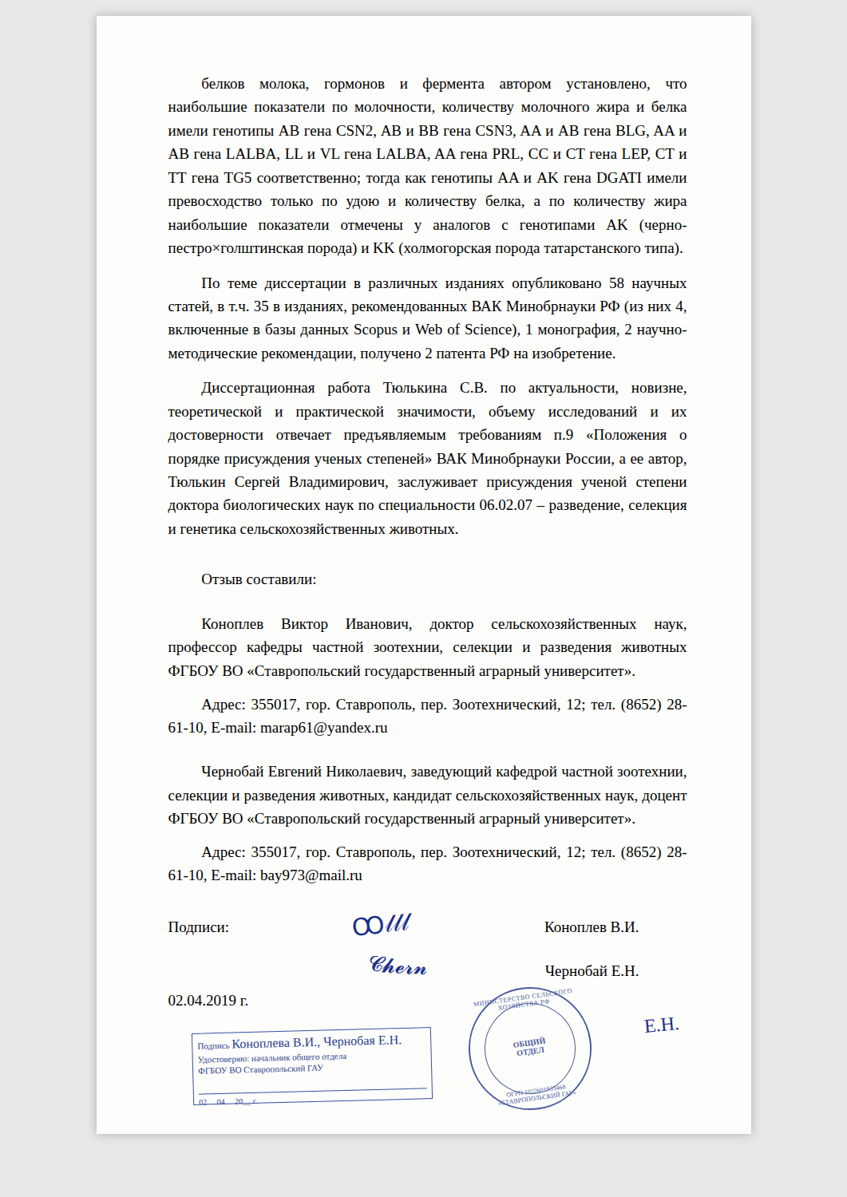белков молока, гормонов и фермента автором установлено, что наибольшие показатели по молочности, количеству молочного жира и белка имели генотипы AB гена CSN2, AB и BB гена CSN3, AA и AB гена BLG, AA и AB гена LALBA, LL и VL гена LALBA, AA гена PRL, CC и CT гена LEP, CT и TT гена TG5 соответственно; тогда как генотипы AA и AK гена DGATI имели превосходство только по удою и количеству белка, а по количеству жира наибольшие показатели отмечены у аналогов с генотипами AK (черно-пестро×голштинская порода) и KK (холмогорская порода татарстанского типа).
По теме диссертации в различных изданиях опубликовано 58 научных статей, в т.ч. 35 в изданиях, рекомендованных ВАК Минобрнауки РФ (из них 4, включенные в базы данных Scopus и Web of Science), 1 монография, 2 научно-методические рекомендации, получено 2 патента РФ на изобретение.
Диссертационная работа Тюлькина С.В. по актуальности, новизне, теоретической и практической значимости, объему исследований и их достоверности отвечает предъявляемым требованиям п.9 «Положения о порядке присуждения ученых степеней» ВАК Минобрнауки России, а ее автор, Тюлькин Сергей Владимирович, заслуживает присуждения ученой степени доктора биологических наук по специальности 06.02.07 – разведение, селекция и генетика сельскохозяйственных животных.
Отзыв составили:
Коноплев Виктор Иванович, доктор сельскохозяйственных наук, профессор кафедры частной зоотехнии, селекции и разведения животных ФГБОУ ВО «Ставропольский государственный аграрный университет».
Адрес: 355017, гор. Ставрополь, пер. Зоотехнический, 12; тел. (8652) 28-61-10, E-mail: marap61@yandex.ru
Чернобай Евгений Николаевич, заведующий кафедрой частной зоотехнии, селекции и разведения животных, кандидат сельскохозяйственных наук, доцент ФГБОУ ВО «Ставропольский государственный аграрный университет».
Адрес: 355017, гор. Ставрополь, пер. Зоотехнический, 12; тел. (8652) 28-61-10, E-mail: bay973@mail.ru
Подписи:
Ꝏ𝓁𝓁𝓁
𝓒𝓱𝓮𝓻𝓷
Коноплев В.И.
Чернобай Е.Н.
Е.Н.
02.04.2019 г.
Подпись Коноплева В.И., Чернобая Е.Н.
Удостоверяю: начальник общего отдела
ФГБОУ ВО Ставропольский ГАУ
02 04 20__ г.
МИНИСТЕРСТВО СЕЛЬСКОГО ХОЗЯЙСТВА РФ
ОБЩИЙ
ОТДЕЛ
ОГРН 1022601933468
«СТАВРОПОЛЬСКИЙ ГАУ»